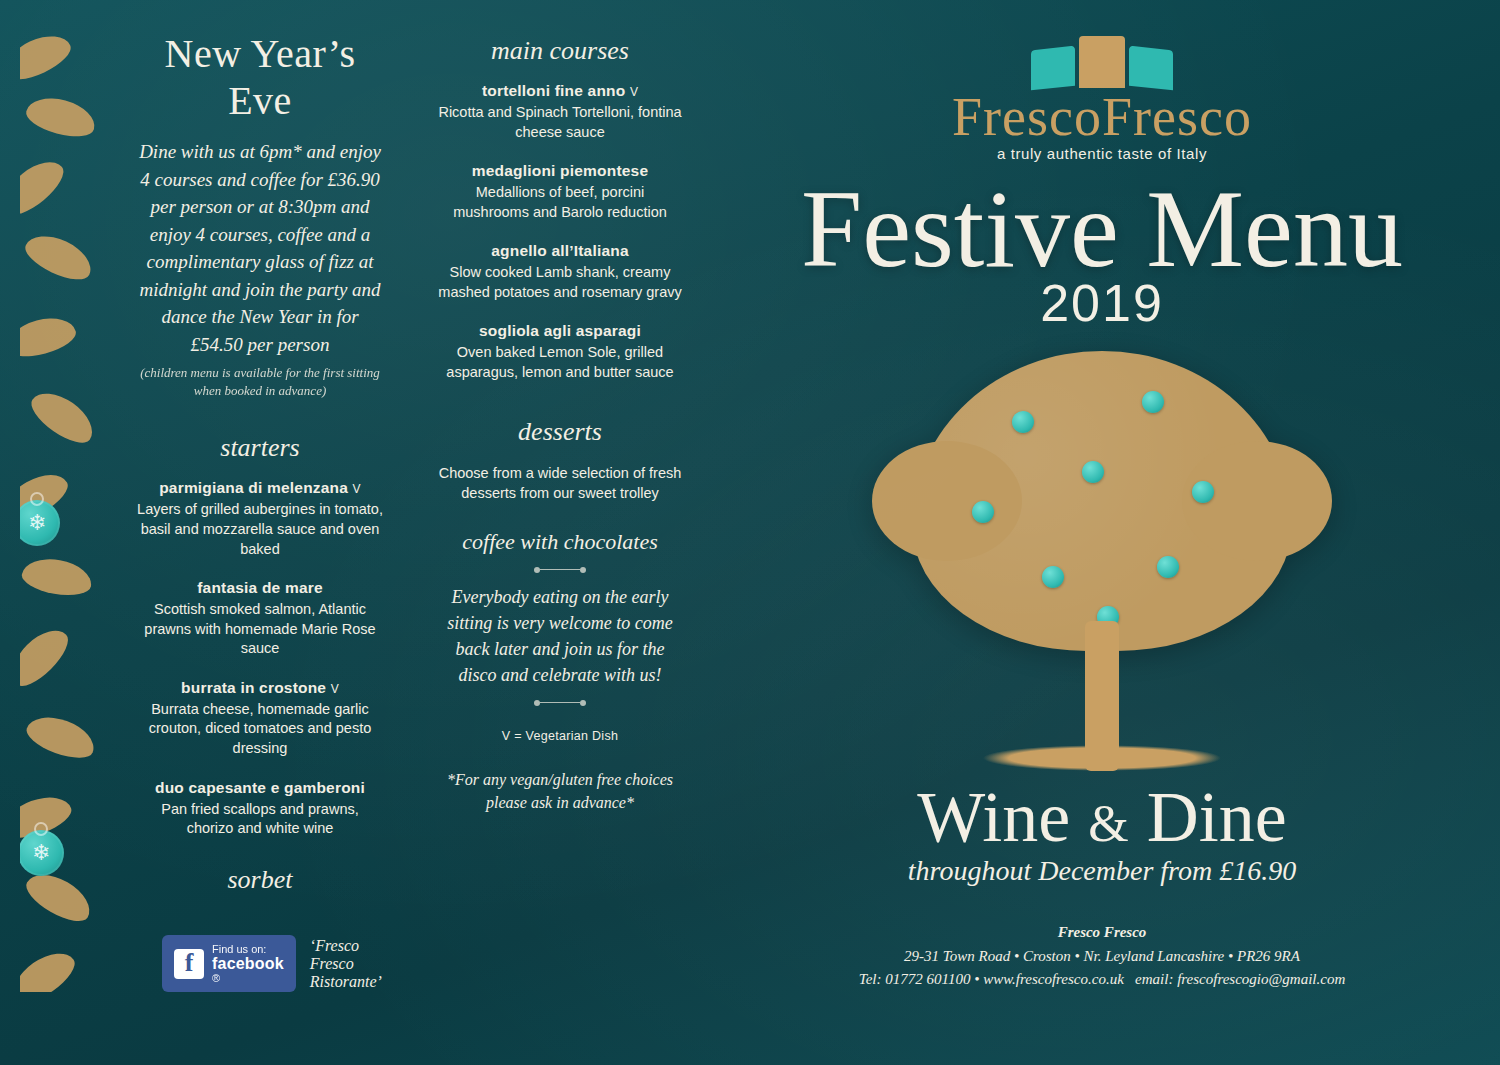❄ ❄
New Year’s Eve
Dine with us at 6pm* and enjoy 4 courses and coffee for £36.90 per person or at 8:30pm and enjoy 4 courses, coffee and a complimentary glass of fizz at midnight and join the party and dance the New Year in for £54.50 per person
(children menu is available for the first sitting when booked in advance)
starters
parmigiana di melenzana V
Layers of grilled aubergines in tomato, basil and mozzarella sauce and oven baked
fantasia de mare
Scottish smoked salmon, Atlantic prawns with homemade Marie Rose sauce
burrata in crostone V
Burrata cheese, homemade garlic crouton, diced tomatoes and pesto dressing
duo capesante e gamberoni
Pan fried scallops and prawns, chorizo and white wine
sorbet
f Find us on: facebook®
‘Fresco Fresco Ristorante’
main courses
tortelloni fine anno V
Ricotta and Spinach Tortelloni, fontina cheese sauce
medaglioni piemontese
Medallions of beef, porcini mushrooms and Barolo reduction
agnello all’Italiana
Slow cooked Lamb shank, creamy mashed potatoes and rosemary gravy
sogliola agli asparagi
Oven baked Lemon Sole, grilled asparagus, lemon and butter sauce
desserts
Choose from a wide selection of fresh desserts from our sweet trolley
coffee with chocolates
Everybody eating on the early sitting is very welcome to come back later and join us for the disco and celebrate with us!
V = Vegetarian Dish
*For any vegan/gluten free choices please ask in advance*
FrescoFresco
a truly authentic taste of Italy
Festive Menu
2019
Wine & Dine
throughout December from £16.90
Fresco Fresco
29-31 Town Road • Croston • Nr. Leyland Lancashire • PR26 9RA
Tel: 01772 601100 • www.frescofresco.co.uk email: frescofrescogio@gmail.com